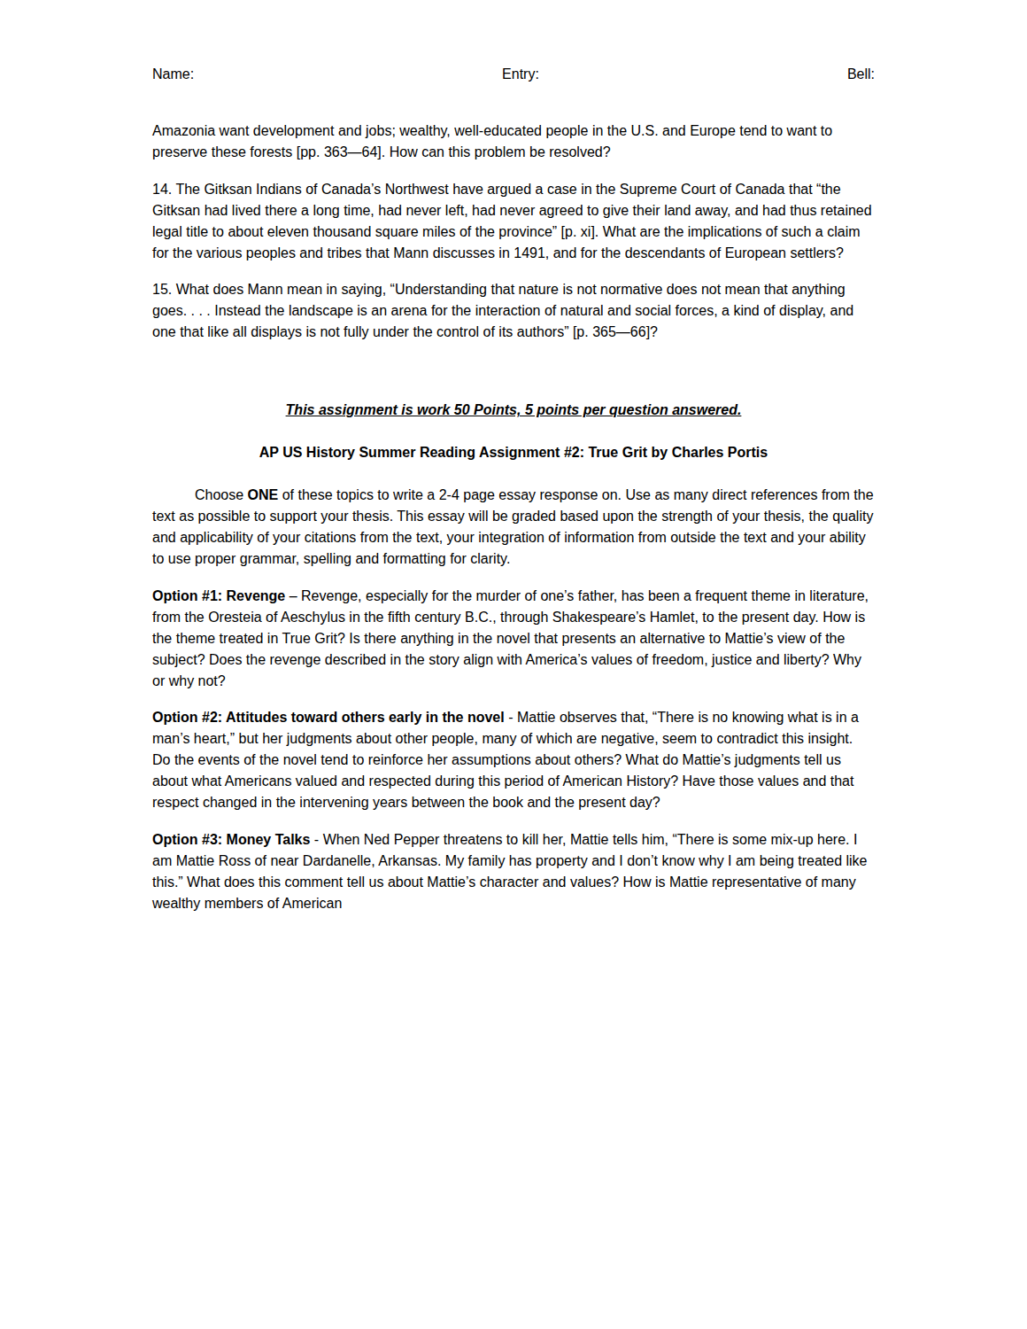Name: Entry: Bell:
Amazonia want development and jobs; wealthy, well-educated people in the U.S. and Europe tend to want to preserve these forests [pp. 363—64]. How can this problem be resolved?
14. The Gitksan Indians of Canada’s Northwest have argued a case in the Supreme Court of Canada that “the Gitksan had lived there a long time, had never left, had never agreed to give their land away, and had thus retained legal title to about eleven thousand square miles of the province” [p. xi]. What are the implications of such a claim for the various peoples and tribes that Mann discusses in 1491, and for the descendants of European settlers?
15. What does Mann mean in saying, “Understanding that nature is not normative does not mean that anything goes. . . . Instead the landscape is an arena for the interaction of natural and social forces, a kind of display, and one that like all displays is not fully under the control of its authors” [p. 365—66]?
This assignment is work 50 Points, 5 points per question answered.
AP US History Summer Reading Assignment #2: True Grit by Charles Portis
Choose ONE of these topics to write a 2-4 page essay response on. Use as many direct references from the text as possible to support your thesis. This essay will be graded based upon the strength of your thesis, the quality and applicability of your citations from the text, your integration of information from outside the text and your ability to use proper grammar, spelling and formatting for clarity.
Option #1: Revenge – Revenge, especially for the murder of one’s father, has been a frequent theme in literature, from the Oresteia of Aeschylus in the fifth century B.C., through Shakespeare’s Hamlet, to the present day. How is the theme treated in True Grit? Is there anything in the novel that presents an alternative to Mattie’s view of the subject? Does the revenge described in the story align with America’s values of freedom, justice and liberty? Why or why not?
Option #2: Attitudes toward others early in the novel - Mattie observes that, “There is no knowing what is in a man’s heart,” but her judgments about other people, many of which are negative, seem to contradict this insight. Do the events of the novel tend to reinforce her assumptions about others? What do Mattie’s judgments tell us about what Americans valued and respected during this period of American History? Have those values and that respect changed in the intervening years between the book and the present day?
Option #3: Money Talks - When Ned Pepper threatens to kill her, Mattie tells him, “There is some mix-up here. I am Mattie Ross of near Dardanelle, Arkansas. My family has property and I don’t know why I am being treated like this.” What does this comment tell us about Mattie’s character and values? How is Mattie representative of many wealthy members of American